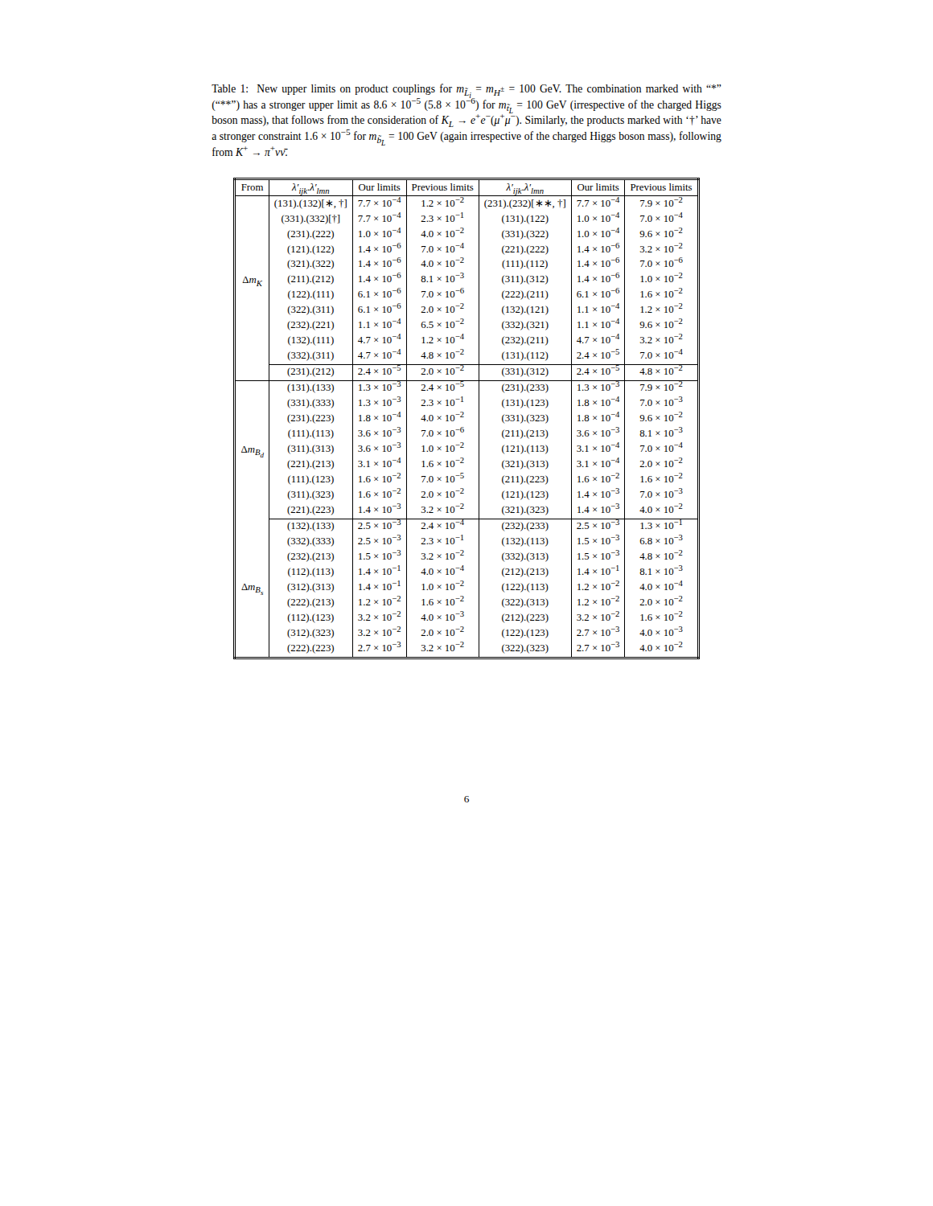Table 1: New upper limits on product couplings for mL̃i = mH± = 100 GeV. The combination marked with “*” (“**”) has a stronger upper limit as 8.6 × 10−5 (5.8 × 10−6) for mt̃L = 100 GeV (irrespective of the charged Higgs boson mass), that follows from the consideration of KL → e+e−(μ+μ−). Similarly, the products marked with ‘†’ have a stronger constraint 1.6 × 10−5 for mb̃L = 100 GeV (again irrespective of the charged Higgs boson mass), following from K+ → π+νν̄.
| From | λ′ ijk . λ′ lmn | Our limits | Previous limits | λ′ ijk . λ′ lmn | Our limits | Previous limits |
| --- | --- | --- | --- | --- | --- | --- |
| Δ m K | (131).(132)[∗, †] | 7.7 × 10 −4 | 1.2 × 10 −2 | (231).(232)[∗∗, †] | 7.7 × 10 −4 | 7.9 × 10 −2 |
| (331).(332)[†] | 7.7 × 10 −4 | 2.3 × 10 −1 | (131).(122) | 1.0 × 10 −4 | 7.0 × 10 −4 |
| (231).(222) | 1.0 × 10 −4 | 4.0 × 10 −2 | (331).(322) | 1.0 × 10 −4 | 9.6 × 10 −2 |
| (121).(122) | 1.4 × 10 −6 | 7.0 × 10 −4 | (221).(222) | 1.4 × 10 −6 | 3.2 × 10 −2 |
| (321).(322) | 1.4 × 10 −6 | 4.0 × 10 −2 | (111).(112) | 1.4 × 10 −6 | 7.0 × 10 −6 |
| (211).(212) | 1.4 × 10 −6 | 8.1 × 10 −3 | (311).(312) | 1.4 × 10 −6 | 1.0 × 10 −2 |
| (122).(111) | 6.1 × 10 −6 | 7.0 × 10 −6 | (222).(211) | 6.1 × 10 −6 | 1.6 × 10 −2 |
| (322).(311) | 6.1 × 10 −6 | 2.0 × 10 −2 | (132).(121) | 1.1 × 10 −4 | 1.2 × 10 −2 |
| (232).(221) | 1.1 × 10 −4 | 6.5 × 10 −2 | (332).(321) | 1.1 × 10 −4 | 9.6 × 10 −2 |
| (132).(111) | 4.7 × 10 −4 | 1.2 × 10 −4 | (232).(211) | 4.7 × 10 −4 | 3.2 × 10 −2 |
| (332).(311) | 4.7 × 10 −4 | 4.8 × 10 −2 | (131).(112) | 2.4 × 10 −5 | 7.0 × 10 −4 |
| | (231).(212) | 2.4 × 10 −5 | 2.0 × 10 −2 | (331).(312) | 2.4 × 10 −5 | 4.8 × 10 −2 |
| Δ m B d | (131).(133) | 1.3 × 10 −3 | 2.4 × 10 −5 | (231).(233) | 1.3 × 10 −3 | 7.9 × 10 −2 |
| (331).(333) | 1.3 × 10 −3 | 2.3 × 10 −1 | (131).(123) | 1.8 × 10 −4 | 7.0 × 10 −3 |
| (231).(223) | 1.8 × 10 −4 | 4.0 × 10 −2 | (331).(323) | 1.8 × 10 −4 | 9.6 × 10 −2 |
| (111).(113) | 3.6 × 10 −3 | 7.0 × 10 −6 | (211).(213) | 3.6 × 10 −3 | 8.1 × 10 −3 |
| (311).(313) | 3.6 × 10 −3 | 1.0 × 10 −2 | (121).(113) | 3.1 × 10 −4 | 7.0 × 10 −4 |
| (221).(213) | 3.1 × 10 −4 | 1.6 × 10 −2 | (321).(313) | 3.1 × 10 −4 | 2.0 × 10 −2 |
| (111).(123) | 1.6 × 10 −2 | 7.0 × 10 −5 | (211).(223) | 1.6 × 10 −2 | 1.6 × 10 −2 |
| (311).(323) | 1.6 × 10 −2 | 2.0 × 10 −2 | (121).(123) | 1.4 × 10 −3 | 7.0 × 10 −3 |
| (221).(223) | 1.4 × 10 −3 | 3.2 × 10 −2 | (321).(323) | 1.4 × 10 −3 | 4.0 × 10 −2 |
| Δ m B s | (132).(133) | 2.5 × 10 −3 | 2.4 × 10 −4 | (232).(233) | 2.5 × 10 −3 | 1.3 × 10 −1 |
| (332).(333) | 2.5 × 10 −3 | 2.3 × 10 −1 | (132).(113) | 1.5 × 10 −3 | 6.8 × 10 −3 |
| (232).(213) | 1.5 × 10 −3 | 3.2 × 10 −2 | (332).(313) | 1.5 × 10 −3 | 4.8 × 10 −2 |
| (112).(113) | 1.4 × 10 −1 | 4.0 × 10 −4 | (212).(213) | 1.4 × 10 −1 | 8.1 × 10 −3 |
| (312).(313) | 1.4 × 10 −1 | 1.0 × 10 −2 | (122).(113) | 1.2 × 10 −2 | 4.0 × 10 −4 |
| (222).(213) | 1.2 × 10 −2 | 1.6 × 10 −2 | (322).(313) | 1.2 × 10 −2 | 2.0 × 10 −2 |
| (112).(123) | 3.2 × 10 −2 | 4.0 × 10 −3 | (212).(223) | 3.2 × 10 −2 | 1.6 × 10 −2 |
| (312).(323) | 3.2 × 10 −2 | 2.0 × 10 −2 | (122).(123) | 2.7 × 10 −3 | 4.0 × 10 −3 |
| (222).(223) | 2.7 × 10 −3 | 3.2 × 10 −2 | (322).(323) | 2.7 × 10 −3 | 4.0 × 10 −2 |
6